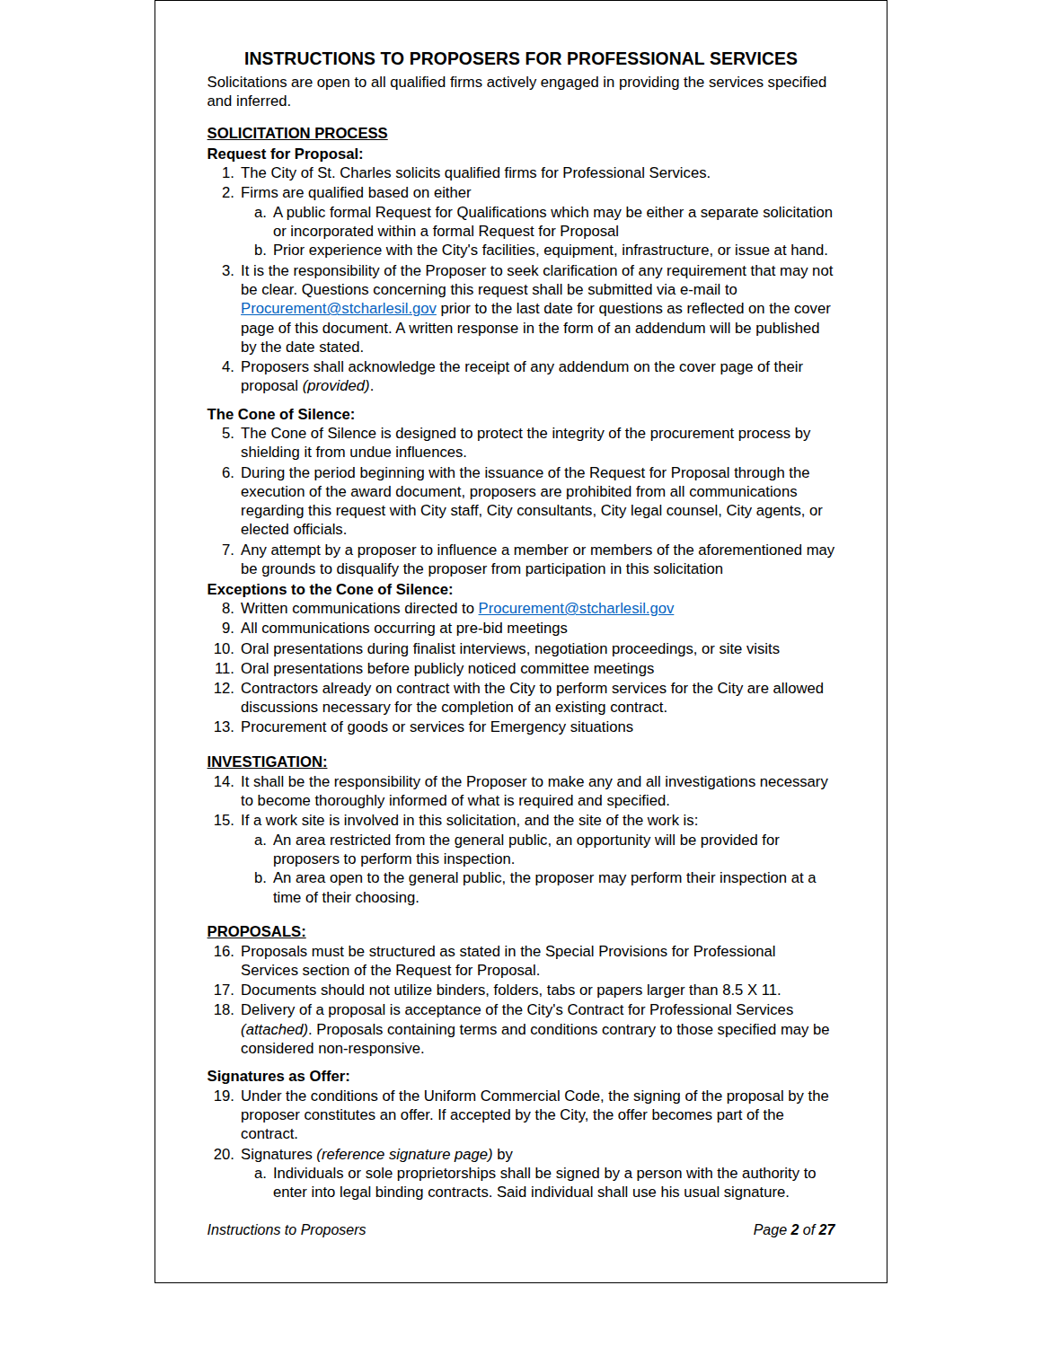INSTRUCTIONS TO PROPOSERS FOR PROFESSIONAL SERVICES
Solicitations are open to all qualified firms actively engaged in providing the services specified and inferred.
SOLICITATION PROCESS
Request for Proposal:
The City of St. Charles solicits qualified firms for Professional Services.
Firms are qualified based on either
A public formal Request for Qualifications which may be either a separate solicitation or incorporated within a formal Request for Proposal
Prior experience with the City's facilities, equipment, infrastructure, or issue at hand.
It is the responsibility of the Proposer to seek clarification of any requirement that may not be clear. Questions concerning this request shall be submitted via e-mail to Procurement@stcharlesil.gov prior to the last date for questions as reflected on the cover page of this document. A written response in the form of an addendum will be published by the date stated.
Proposers shall acknowledge the receipt of any addendum on the cover page of their proposal (provided).
The Cone of Silence:
The Cone of Silence is designed to protect the integrity of the procurement process by shielding it from undue influences.
During the period beginning with the issuance of the Request for Proposal through the execution of the award document, proposers are prohibited from all communications regarding this request with City staff, City consultants, City legal counsel, City agents, or elected officials.
Any attempt by a proposer to influence a member or members of the aforementioned may be grounds to disqualify the proposer from participation in this solicitation
Exceptions to the Cone of Silence:
Written communications directed to Procurement@stcharlesil.gov
All communications occurring at pre-bid meetings
Oral presentations during finalist interviews, negotiation proceedings, or site visits
Oral presentations before publicly noticed committee meetings
Contractors already on contract with the City to perform services for the City are allowed discussions necessary for the completion of an existing contract.
Procurement of goods or services for Emergency situations
INVESTIGATION:
It shall be the responsibility of the Proposer to make any and all investigations necessary to become thoroughly informed of what is required and specified.
If a work site is involved in this solicitation, and the site of the work is:
An area restricted from the general public, an opportunity will be provided for proposers to perform this inspection.
An area open to the general public, the proposer may perform their inspection at a time of their choosing.
PROPOSALS:
Proposals must be structured as stated in the Special Provisions for Professional Services section of the Request for Proposal.
Documents should not utilize binders, folders, tabs or papers larger than 8.5 X 11.
Delivery of a proposal is acceptance of the City's Contract for Professional Services (attached). Proposals containing terms and conditions contrary to those specified may be considered non-responsive.
Signatures as Offer:
Under the conditions of the Uniform Commercial Code, the signing of the proposal by the proposer constitutes an offer. If accepted by the City, the offer becomes part of the contract.
Signatures (reference signature page) by
Individuals or sole proprietorships shall be signed by a person with the authority to enter into legal binding contracts. Said individual shall use his usual signature.
Instructions to Proposers
Page 2 of 27